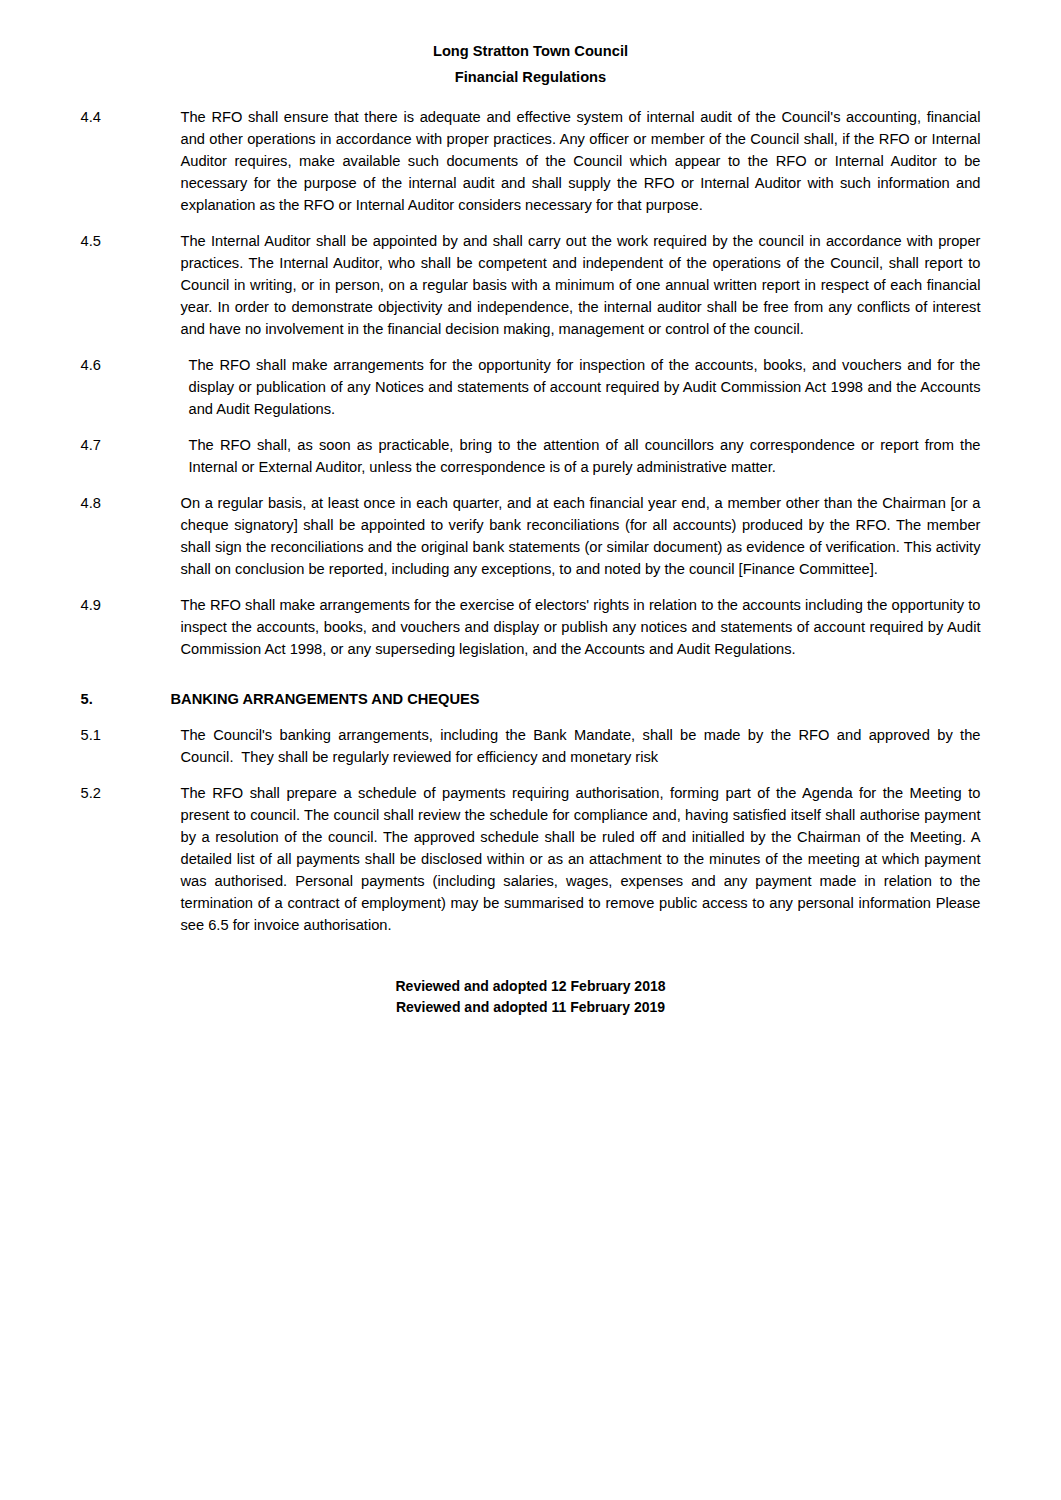Long Stratton Town Council
Financial Regulations
4.4
The RFO shall ensure that there is adequate and effective system of internal audit of the Council's accounting, financial and other operations in accordance with proper practices. Any officer or member of the Council shall, if the RFO or Internal Auditor requires, make available such documents of the Council which appear to the RFO or Internal Auditor to be necessary for the purpose of the internal audit and shall supply the RFO or Internal Auditor with such information and explanation as the RFO or Internal Auditor considers necessary for that purpose.
4.5
The Internal Auditor shall be appointed by and shall carry out the work required by the council in accordance with proper practices. The Internal Auditor, who shall be competent and independent of the operations of the Council, shall report to Council in writing, or in person, on a regular basis with a minimum of one annual written report in respect of each financial year. In order to demonstrate objectivity and independence, the internal auditor shall be free from any conflicts of interest and have no involvement in the financial decision making, management or control of the council.
4.6
The RFO shall make arrangements for the opportunity for inspection of the accounts, books, and vouchers and for the display or publication of any Notices and statements of account required by Audit Commission Act 1998 and the Accounts and Audit Regulations.
4.7
The RFO shall, as soon as practicable, bring to the attention of all councillors any correspondence or report from the Internal or External Auditor, unless the correspondence is of a purely administrative matter.
4.8
On a regular basis, at least once in each quarter, and at each financial year end, a member other than the Chairman [or a cheque signatory] shall be appointed to verify bank reconciliations (for all accounts) produced by the RFO. The member shall sign the reconciliations and the original bank statements (or similar document) as evidence of verification. This activity shall on conclusion be reported, including any exceptions, to and noted by the council [Finance Committee].
4.9
The RFO shall make arrangements for the exercise of electors' rights in relation to the accounts including the opportunity to inspect the accounts, books, and vouchers and display or publish any notices and statements of account required by Audit Commission Act 1998, or any superseding legislation, and the Accounts and Audit Regulations.
5. BANKING ARRANGEMENTS AND CHEQUES
5.1
The Council's banking arrangements, including the Bank Mandate, shall be made by the RFO and approved by the Council. They shall be regularly reviewed for efficiency and monetary risk
5.2
The RFO shall prepare a schedule of payments requiring authorisation, forming part of the Agenda for the Meeting to present to council. The council shall review the schedule for compliance and, having satisfied itself shall authorise payment by a resolution of the council. The approved schedule shall be ruled off and initialled by the Chairman of the Meeting. A detailed list of all payments shall be disclosed within or as an attachment to the minutes of the meeting at which payment was authorised. Personal payments (including salaries, wages, expenses and any payment made in relation to the termination of a contract of employment) may be summarised to remove public access to any personal information Please see 6.5 for invoice authorisation.
Reviewed and adopted 12 February 2018
Reviewed and adopted 11 February 2019